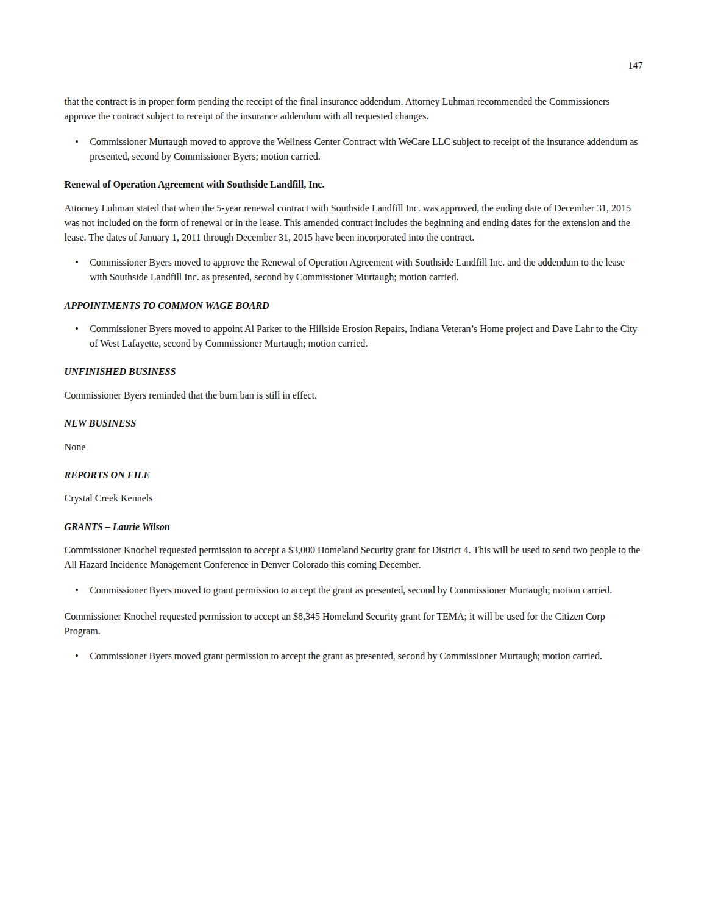147
that the contract is in proper form pending the receipt of the final insurance addendum. Attorney Luhman recommended the Commissioners approve the contract subject to receipt of the insurance addendum with all requested changes.
Commissioner Murtaugh moved to approve the Wellness Center Contract with WeCare LLC subject to receipt of the insurance addendum as presented, second by Commissioner Byers; motion carried.
Renewal of Operation Agreement with Southside Landfill, Inc.
Attorney Luhman stated that when the 5-year renewal contract with Southside Landfill Inc. was approved, the ending date of December 31, 2015 was not included on the form of renewal or in the lease. This amended contract includes the beginning and ending dates for the extension and the lease. The dates of January 1, 2011 through December 31, 2015 have been incorporated into the contract.
Commissioner Byers moved to approve the Renewal of Operation Agreement with Southside Landfill Inc. and the addendum to the lease with Southside Landfill Inc. as presented, second by Commissioner Murtaugh; motion carried.
APPOINTMENTS TO COMMON WAGE BOARD
Commissioner Byers moved to appoint Al Parker to the Hillside Erosion Repairs, Indiana Veteran’s Home project and Dave Lahr to the City of West Lafayette, second by Commissioner Murtaugh; motion carried.
UNFINISHED BUSINESS
Commissioner Byers reminded that the burn ban is still in effect.
NEW BUSINESS
None
REPORTS ON FILE
Crystal Creek Kennels
GRANTS – Laurie Wilson
Commissioner Knochel requested permission to accept a $3,000 Homeland Security grant for District 4. This will be used to send two people to the All Hazard Incidence Management Conference in Denver Colorado this coming December.
Commissioner Byers moved to grant permission to accept the grant as presented, second by Commissioner Murtaugh; motion carried.
Commissioner Knochel requested permission to accept an $8,345 Homeland Security grant for TEMA; it will be used for the Citizen Corp Program.
Commissioner Byers moved grant permission to accept the grant as presented, second by Commissioner Murtaugh; motion carried.